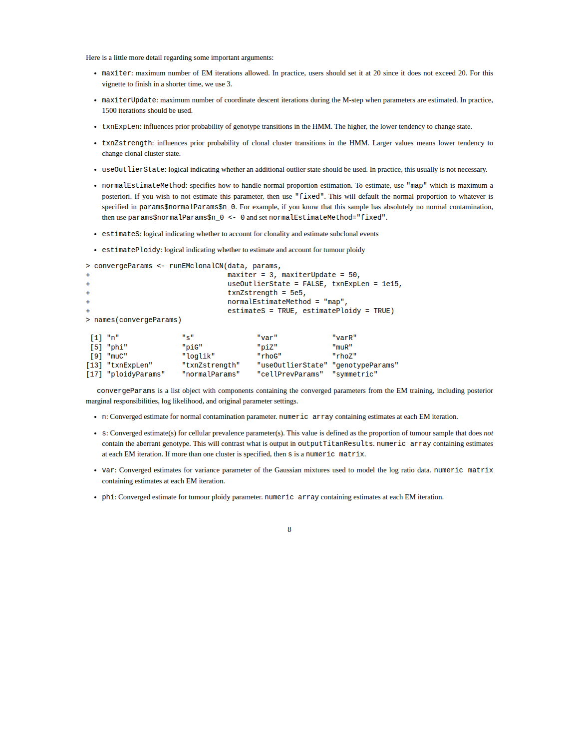Here is a little more detail regarding some important arguments:
maxiter: maximum number of EM iterations allowed. In practice, users should set it at 20 since it does not exceed 20. For this vignette to finish in a shorter time, we use 3.
maxiterUpdate: maximum number of coordinate descent iterations during the M-step when parameters are estimated. In practice, 1500 iterations should be used.
txnExpLen: influences prior probability of genotype transitions in the HMM. The higher, the lower tendency to change state.
txnZstrength: influences prior probability of clonal cluster transitions in the HMM. Larger values means lower tendency to change clonal cluster state.
useOutlierState: logical indicating whether an additional outlier state should be used. In practice, this usually is not necessary.
normalEstimateMethod: specifies how to handle normal proportion estimation. To estimate, use "map" which is maximum a posteriori. If you wish to not estimate this parameter, then use "fixed". This will default the normal proportion to whatever is specified in params$normalParams$n_0. For example, if you know that this sample has absolutely no normal contamination, then use params$normalParams$n_0 <- 0 and set normalEstimateMethod="fixed".
estimateS: logical indicating whether to account for clonality and estimate subclonal events
estimatePloidy: logical indicating whether to estimate and account for tumour ploidy
> convergeParams <- runEMclonalCN(data, params,
+                                 maxiter = 3, maxiterUpdate = 50,
+                                 useOutlierState = FALSE, txnExpLen = 1e15,
+                                 txnZstrength = 5e5,
+                                 normalEstimateMethod = "map",
+                                 estimateS = TRUE, estimatePloidy = TRUE)
> names(convergeParams)

 [1] "n"               "s"               "var"             "varR"
 [5] "phi"             "piG"             "piZ"             "muR"
 [9] "muC"             "loglik"          "rhoG"            "rhoZ"
[13] "txnExpLen"       "txnZstrength"    "useOutlierState" "genotypeParams"
[17] "ploidyParams"    "normalParams"    "cellPrevParams"  "symmetric"
convergeParams is a list object with components containing the converged parameters from the EM training, including posterior marginal responsibilities, log likelihood, and original parameter settings.
n: Converged estimate for normal contamination parameter. numeric array containing estimates at each EM iteration.
s: Converged estimate(s) for cellular prevalence parameter(s). This value is defined as the proportion of tumour sample that does not contain the aberrant genotype. This will contrast what is output in outputTitanResults. numeric array containing estimates at each EM iteration. If more than one cluster is specified, then s is a numeric matrix.
var: Converged estimates for variance parameter of the Gaussian mixtures used to model the log ratio data. numeric matrix containing estimates at each EM iteration.
phi: Converged estimate for tumour ploidy parameter. numeric array containing estimates at each EM iteration.
8